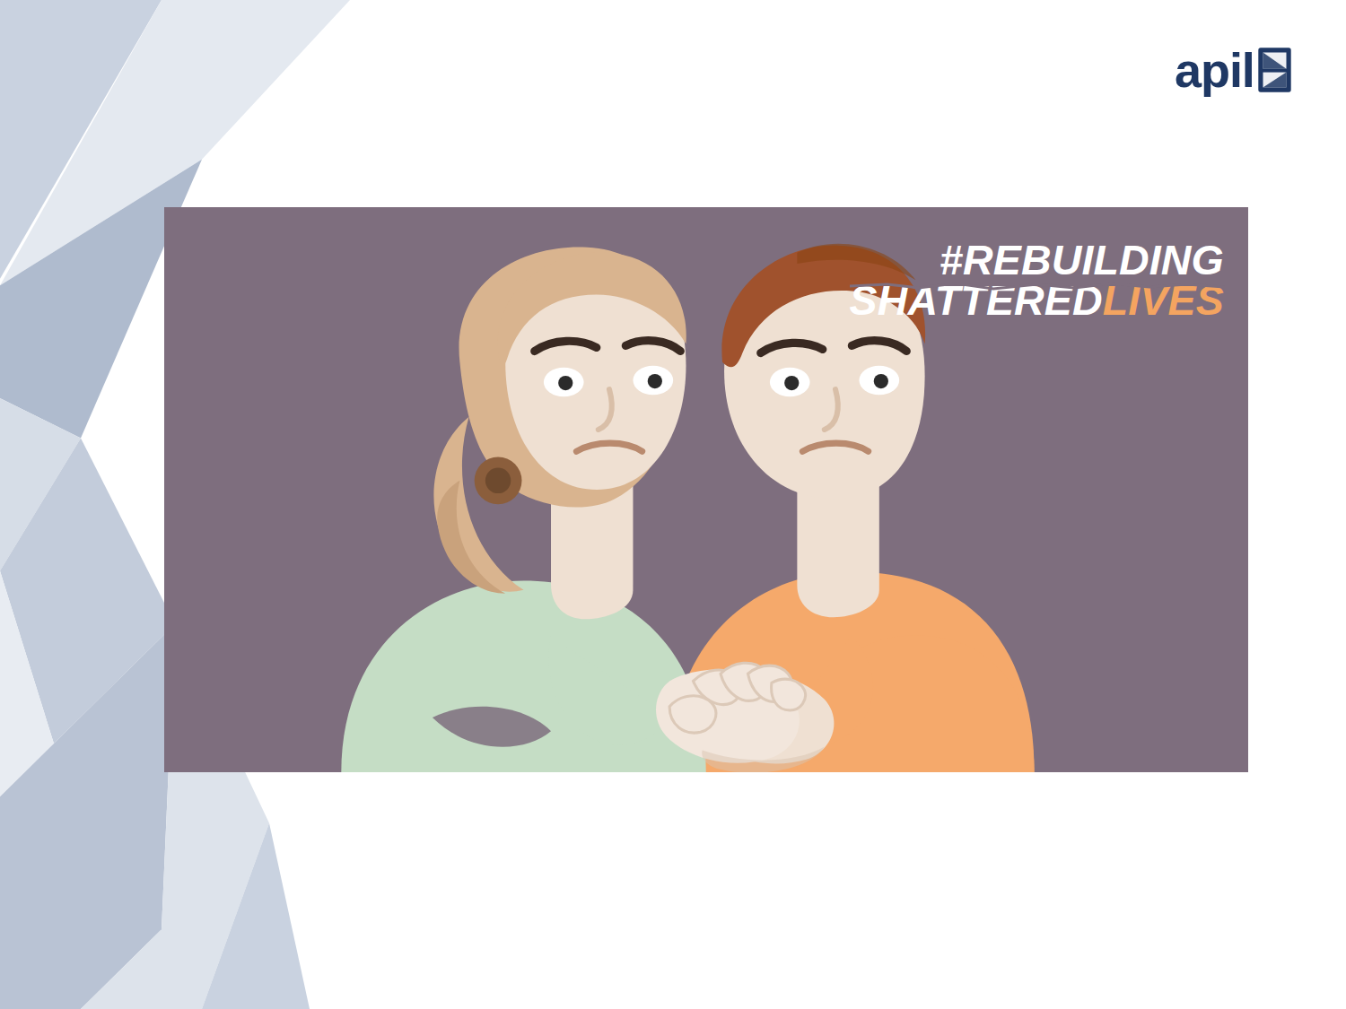APIL — #RebuildingShatteredLives
apil
#Rebuilding Shattered Lives